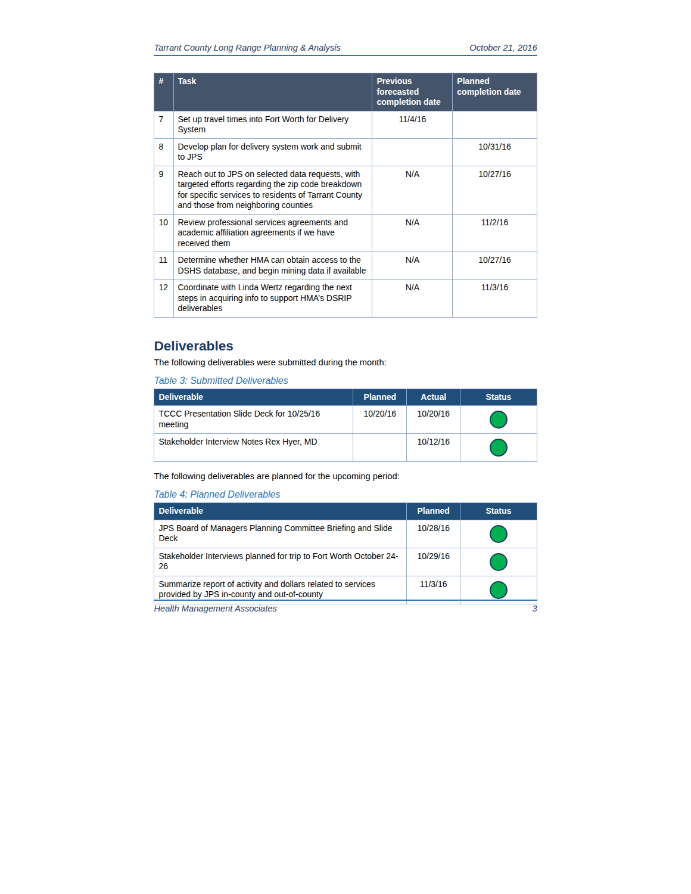Tarrant County Long Range Planning & Analysis
October 21, 2016
| # | Task | Previous forecasted completion date | Planned completion date |
| --- | --- | --- | --- |
| 7 | Set up travel times into Fort Worth for Delivery System | 11/4/16 | |
| 8 | Develop plan for delivery system work and submit to JPS | | 10/31/16 |
| 9 | Reach out to JPS on selected data requests, with targeted efforts regarding the zip code breakdown for specific services to residents of Tarrant County and those from neighboring counties | N/A | 10/27/16 |
| 10 | Review professional services agreements and academic affiliation agreements if we have received them | N/A | 11/2/16 |
| 11 | Determine whether HMA can obtain access to the DSHS database, and begin mining data if available | N/A | 10/27/16 |
| 12 | Coordinate with Linda Wertz regarding the next steps in acquiring info to support HMA’s DSRIP deliverables | N/A | 11/3/16 |
Deliverables
The following deliverables were submitted during the month:
Table 3: Submitted Deliverables
| Deliverable | Planned | Actual | Status |
| --- | --- | --- | --- |
| TCCC Presentation Slide Deck for 10/25/16 meeting | 10/20/16 | 10/20/16 | |
| Stakeholder Interview Notes Rex Hyer, MD | | 10/12/16 | |
The following deliverables are planned for the upcoming period:
Table 4: Planned Deliverables
| Deliverable | Planned | Status |
| --- | --- | --- |
| JPS Board of Managers Planning Committee Briefing and Slide Deck | 10/28/16 | |
| Stakeholder Interviews planned for trip to Fort Worth October 24-26 | 10/29/16 | |
| Summarize report of activity and dollars related to services provided by JPS in-county and out-of-county | 11/3/16 | |
Health Management Associates
3